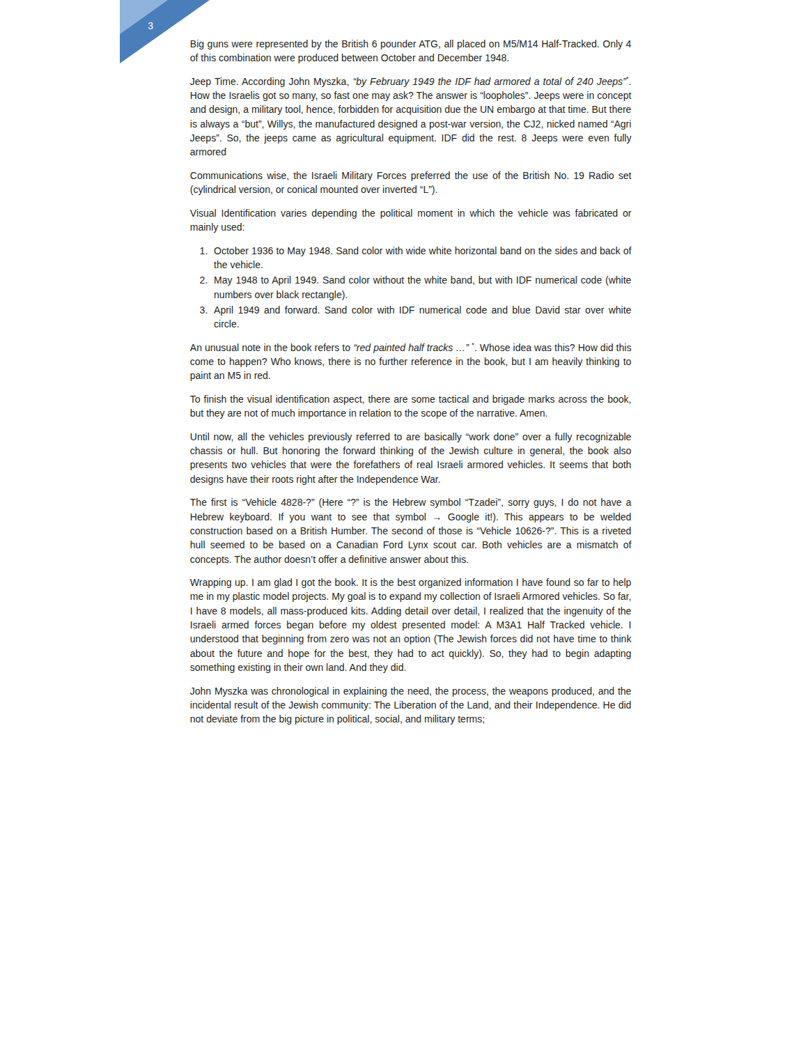3
Big guns were represented by the British 6 pounder ATG, all placed on M5/M14 Half-Tracked. Only 4 of this combination were produced between October and December 1948.
Jeep Time. According John Myszka, “by February 1949 the IDF had armored a total of 240 Jeeps”*. How the Israelis got so many, so fast one may ask? The answer is “loopholes”. Jeeps were in concept and design, a military tool, hence, forbidden for acquisition due the UN embargo at that time. But there is always a “but”, Willys, the manufactured designed a post-war version, the CJ2, nicked named “Agri Jeeps”. So, the jeeps came as agricultural equipment. IDF did the rest. 8 Jeeps were even fully armored
Communications wise, the Israeli Military Forces preferred the use of the British No. 19 Radio set (cylindrical version, or conical mounted over inverted “L”).
Visual Identification varies depending the political moment in which the vehicle was fabricated or mainly used:
October 1936 to May 1948. Sand color with wide white horizontal band on the sides and back of the vehicle.
May 1948 to April 1949. Sand color without the white band, but with IDF numerical code (white numbers over black rectangle).
April 1949 and forward. Sand color with IDF numerical code and blue David star over white circle.
An unusual note in the book refers to “red painted half tracks …” *. Whose idea was this? How did this come to happen? Who knows, there is no further reference in the book, but I am heavily thinking to paint an M5 in red.
To finish the visual identification aspect, there are some tactical and brigade marks across the book, but they are not of much importance in relation to the scope of the narrative. Amen.
Until now, all the vehicles previously referred to are basically “work done” over a fully recognizable chassis or hull. But honoring the forward thinking of the Jewish culture in general, the book also presents two vehicles that were the forefathers of real Israeli armored vehicles. It seems that both designs have their roots right after the Independence War.
The first is “Vehicle 4828-?” (Here “?” is the Hebrew symbol “Tzadei”, sorry guys, I do not have a Hebrew keyboard. If you want to see that symbol → Google it!). This appears to be welded construction based on a British Humber. The second of those is “Vehicle 10626-?”. This is a riveted hull seemed to be based on a Canadian Ford Lynx scout car. Both vehicles are a mismatch of concepts. The author doesn’t offer a definitive answer about this.
Wrapping up. I am glad I got the book. It is the best organized information I have found so far to help me in my plastic model projects. My goal is to expand my collection of Israeli Armored vehicles. So far, I have 8 models, all mass-produced kits. Adding detail over detail, I realized that the ingenuity of the Israeli armed forces began before my oldest presented model: A M3A1 Half Tracked vehicle. I understood that beginning from zero was not an option (The Jewish forces did not have time to think about the future and hope for the best, they had to act quickly). So, they had to begin adapting something existing in their own land. And they did.
John Myszka was chronological in explaining the need, the process, the weapons produced, and the incidental result of the Jewish community: The Liberation of the Land, and their Independence. He did not deviate from the big picture in political, social, and military terms;